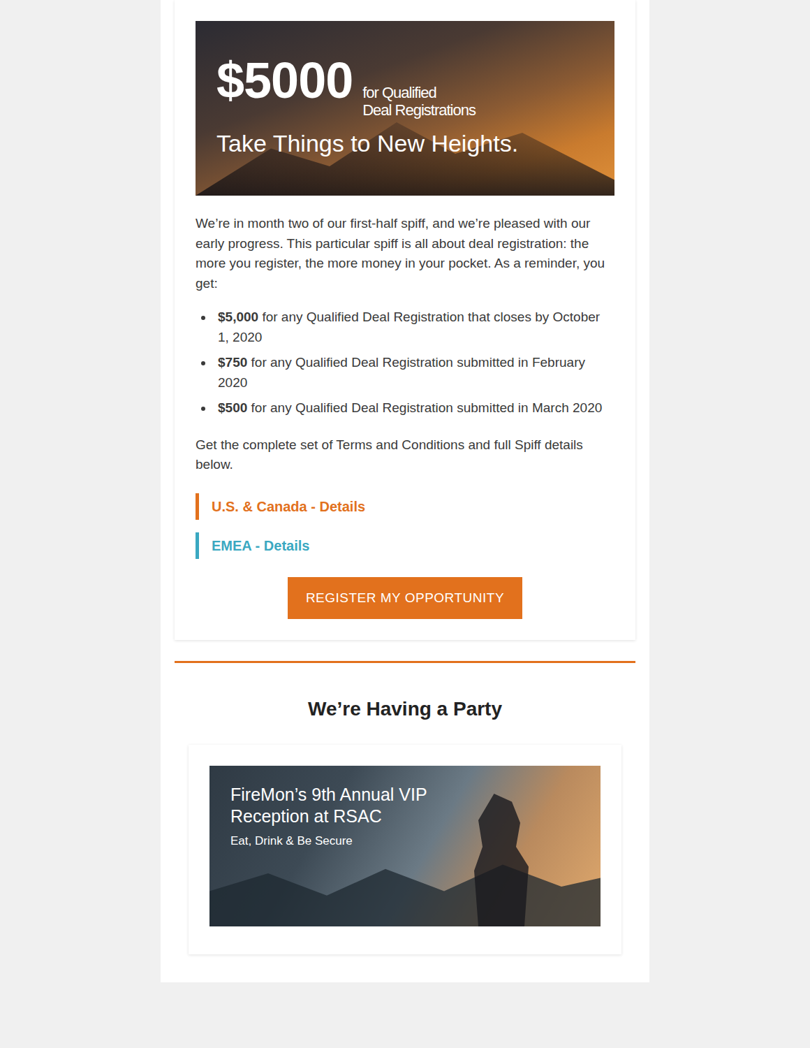$5000 for Qualified
Deal Registrations
Take Things to New Heights.
We’re in month two of our first-half spiff, and we’re pleased with our early progress. This particular spiff is all about deal registration: the more you register, the more money in your pocket. As a reminder, you get:
$5,000 for any Qualified Deal Registration that closes by October 1, 2020
$750 for any Qualified Deal Registration submitted in February 2020
$500 for any Qualified Deal Registration submitted in March 2020
Get the complete set of Terms and Conditions and full Spiff details below.
U.S. & Canada - Details EMEA - Details
REGISTER MY OPPORTUNITY
We’re Having a Party
FireMon’s 9th Annual VIP
Reception at RSAC
Eat, Drink & Be Secure